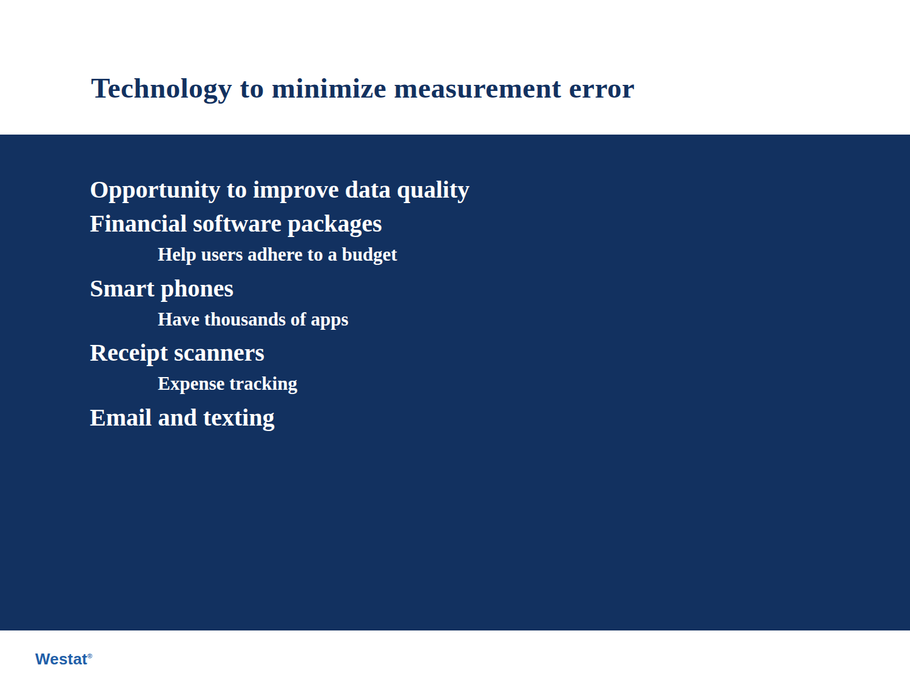Technology to minimize measurement error
Opportunity to improve data quality
Financial software packages
Help users adhere to a budget
Smart phones
Have thousands of apps
Receipt scanners
Expense tracking
Email and texting
Westat®